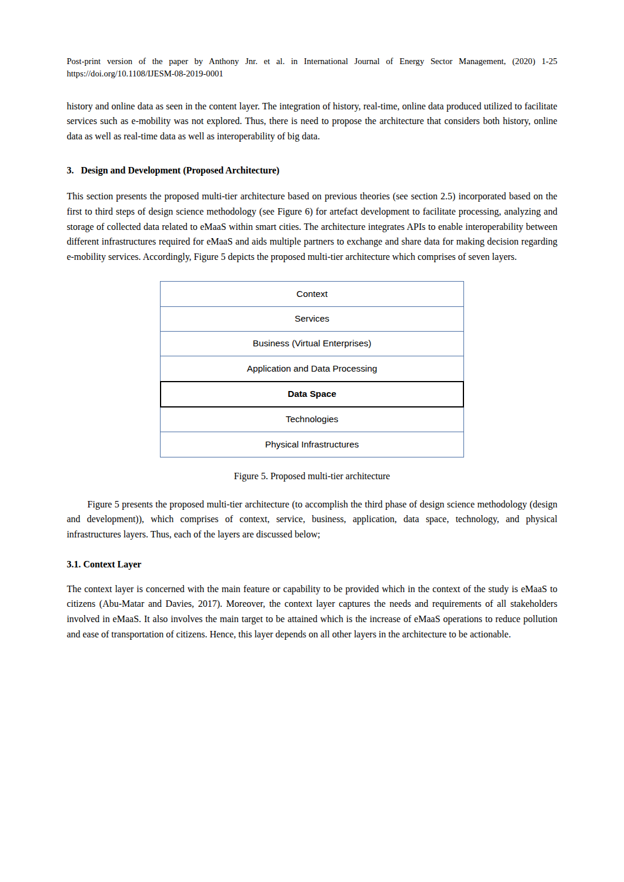Post-print version of the paper by Anthony Jnr. et al. in International Journal of Energy Sector Management, (2020) 1-25 https://doi.org/10.1108/IJESM-08-2019-0001
history and online data as seen in the content layer. The integration of history, real-time, online data produced utilized to facilitate services such as e-mobility was not explored. Thus, there is need to propose the architecture that considers both history, online data as well as real-time data as well as interoperability of big data.
3. Design and Development (Proposed Architecture)
This section presents the proposed multi-tier architecture based on previous theories (see section 2.5) incorporated based on the first to third steps of design science methodology (see Figure 6) for artefact development to facilitate processing, analyzing and storage of collected data related to eMaaS within smart cities. The architecture integrates APIs to enable interoperability between different infrastructures required for eMaaS and aids multiple partners to exchange and share data for making decision regarding e-mobility services. Accordingly, Figure 5 depicts the proposed multi-tier architecture which comprises of seven layers.
| Context |
| Services |
| Business (Virtual Enterprises) |
| Application and Data Processing |
| Data Space |
| Technologies |
| Physical Infrastructures |
Figure 5. Proposed multi-tier architecture
Figure 5 presents the proposed multi-tier architecture (to accomplish the third phase of design science methodology (design and development)), which comprises of context, service, business, application, data space, technology, and physical infrastructures layers. Thus, each of the layers are discussed below;
3.1. Context Layer
The context layer is concerned with the main feature or capability to be provided which in the context of the study is eMaaS to citizens (Abu-Matar and Davies, 2017). Moreover, the context layer captures the needs and requirements of all stakeholders involved in eMaaS. It also involves the main target to be attained which is the increase of eMaaS operations to reduce pollution and ease of transportation of citizens. Hence, this layer depends on all other layers in the architecture to be actionable.